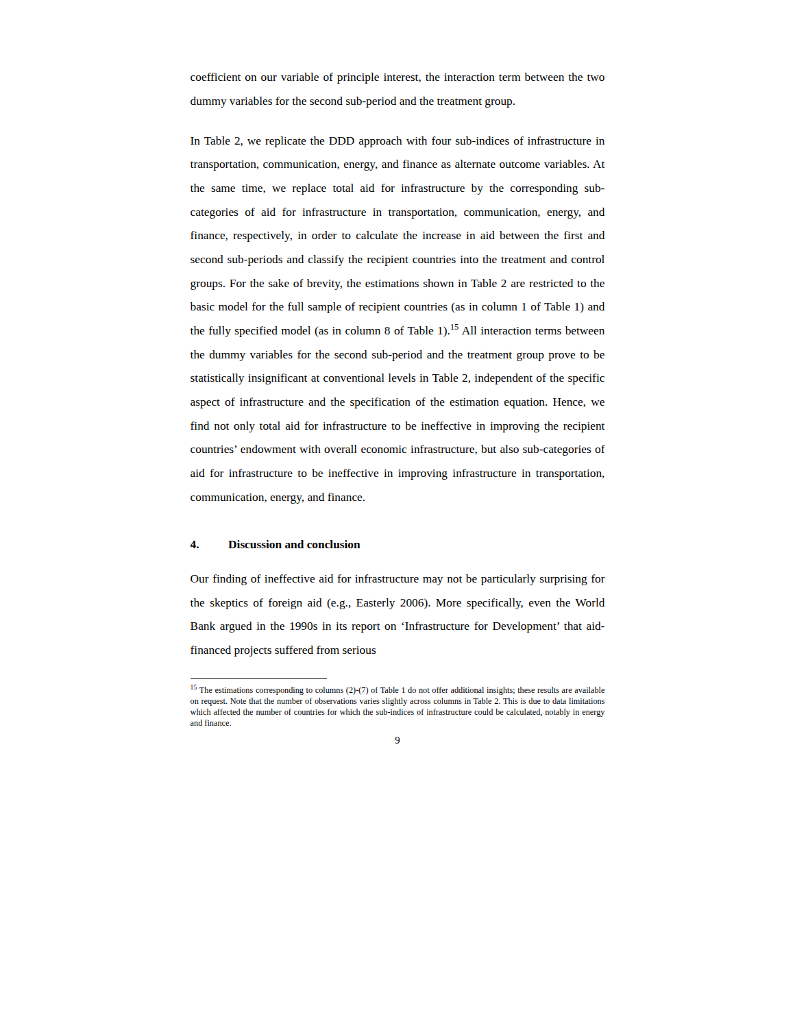coefficient on our variable of principle interest, the interaction term between the two dummy variables for the second sub-period and the treatment group.
In Table 2, we replicate the DDD approach with four sub-indices of infrastructure in transportation, communication, energy, and finance as alternate outcome variables. At the same time, we replace total aid for infrastructure by the corresponding sub-categories of aid for infrastructure in transportation, communication, energy, and finance, respectively, in order to calculate the increase in aid between the first and second sub-periods and classify the recipient countries into the treatment and control groups. For the sake of brevity, the estimations shown in Table 2 are restricted to the basic model for the full sample of recipient countries (as in column 1 of Table 1) and the fully specified model (as in column 8 of Table 1).15 All interaction terms between the dummy variables for the second sub-period and the treatment group prove to be statistically insignificant at conventional levels in Table 2, independent of the specific aspect of infrastructure and the specification of the estimation equation. Hence, we find not only total aid for infrastructure to be ineffective in improving the recipient countries’ endowment with overall economic infrastructure, but also sub-categories of aid for infrastructure to be ineffective in improving infrastructure in transportation, communication, energy, and finance.
4. Discussion and conclusion
Our finding of ineffective aid for infrastructure may not be particularly surprising for the skeptics of foreign aid (e.g., Easterly 2006). More specifically, even the World Bank argued in the 1990s in its report on ‘Infrastructure for Development’ that aid-financed projects suffered from serious
15 The estimations corresponding to columns (2)-(7) of Table 1 do not offer additional insights; these results are available on request. Note that the number of observations varies slightly across columns in Table 2. This is due to data limitations which affected the number of countries for which the sub-indices of infrastructure could be calculated, notably in energy and finance.
9